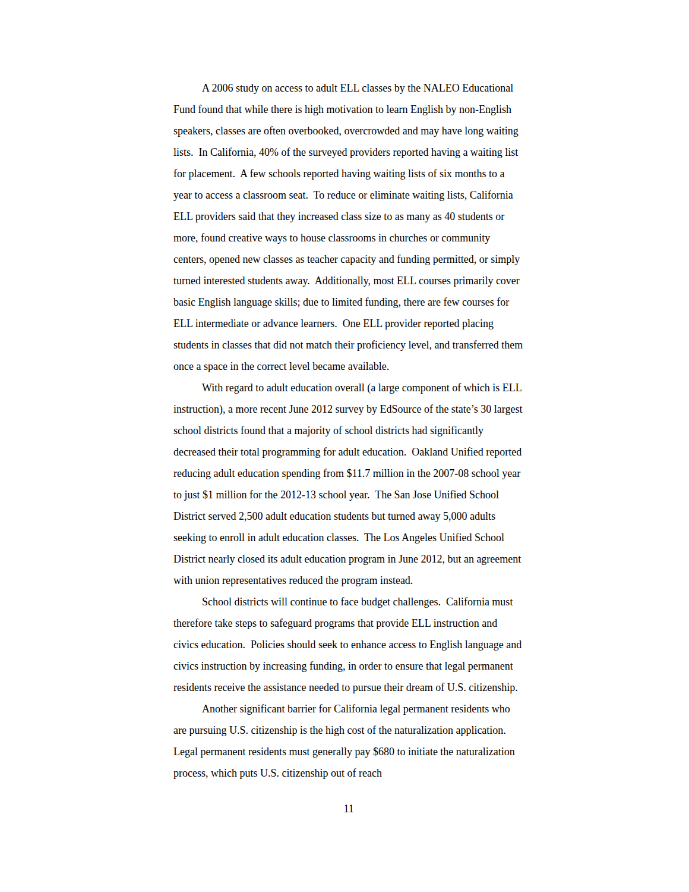A 2006 study on access to adult ELL classes by the NALEO Educational Fund found that while there is high motivation to learn English by non-English speakers, classes are often overbooked, overcrowded and may have long waiting lists. In California, 40% of the surveyed providers reported having a waiting list for placement. A few schools reported having waiting lists of six months to a year to access a classroom seat. To reduce or eliminate waiting lists, California ELL providers said that they increased class size to as many as 40 students or more, found creative ways to house classrooms in churches or community centers, opened new classes as teacher capacity and funding permitted, or simply turned interested students away. Additionally, most ELL courses primarily cover basic English language skills; due to limited funding, there are few courses for ELL intermediate or advance learners. One ELL provider reported placing students in classes that did not match their proficiency level, and transferred them once a space in the correct level became available.
With regard to adult education overall (a large component of which is ELL instruction), a more recent June 2012 survey by EdSource of the state’s 30 largest school districts found that a majority of school districts had significantly decreased their total programming for adult education. Oakland Unified reported reducing adult education spending from $11.7 million in the 2007-08 school year to just $1 million for the 2012-13 school year. The San Jose Unified School District served 2,500 adult education students but turned away 5,000 adults seeking to enroll in adult education classes. The Los Angeles Unified School District nearly closed its adult education program in June 2012, but an agreement with union representatives reduced the program instead.
School districts will continue to face budget challenges. California must therefore take steps to safeguard programs that provide ELL instruction and civics education. Policies should seek to enhance access to English language and civics instruction by increasing funding, in order to ensure that legal permanent residents receive the assistance needed to pursue their dream of U.S. citizenship.
Another significant barrier for California legal permanent residents who are pursuing U.S. citizenship is the high cost of the naturalization application. Legal permanent residents must generally pay $680 to initiate the naturalization process, which puts U.S. citizenship out of reach
11